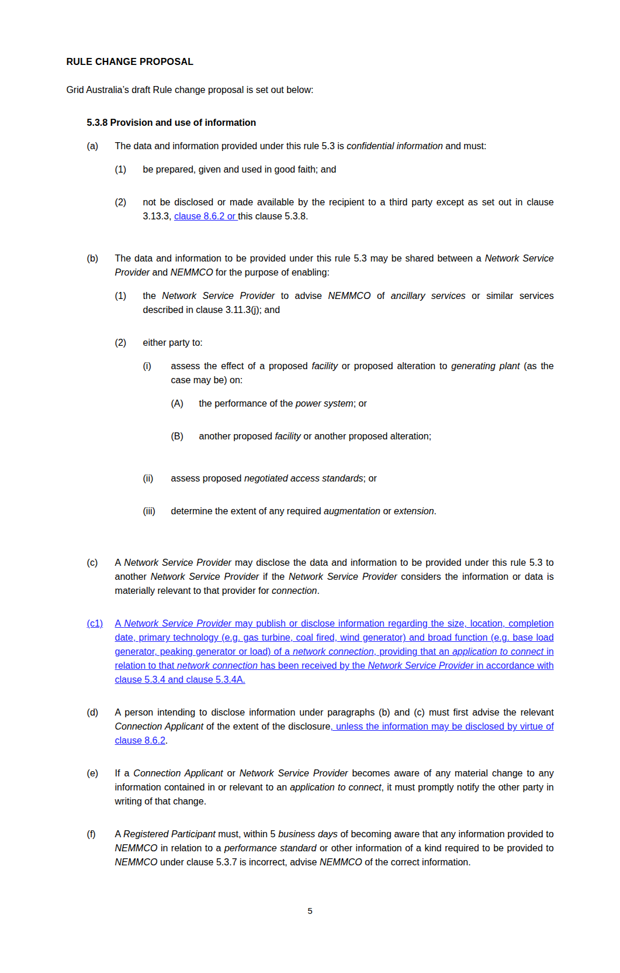RULE CHANGE PROPOSAL
Grid Australia’s draft Rule change proposal is set out below:
5.3.8 Provision and use of information
(a)
The data and information provided under this rule 5.3 is confidential information and must:
(1)
be prepared, given and used in good faith; and
(2)
not be disclosed or made available by the recipient to a third party except as set out in clause 3.13.3, clause 8.6.2 or this clause 5.3.8.
(b)
The data and information to be provided under this rule 5.3 may be shared between a Network Service Provider and NEMMCO for the purpose of enabling:
(1)
the Network Service Provider to advise NEMMCO of ancillary services or similar services described in clause 3.11.3(j); and
(2)
either party to:
(i)
assess the effect of a proposed facility or proposed alteration to generating plant (as the case may be) on:
(A)
the performance of the power system; or
(B)
another proposed facility or another proposed alteration;
(ii)
assess proposed negotiated access standards; or
(iii)
determine the extent of any required augmentation or extension.
(c)
A Network Service Provider may disclose the data and information to be provided under this rule 5.3 to another Network Service Provider if the Network Service Provider considers the information or data is materially relevant to that provider for connection.
(c1)
A Network Service Provider may publish or disclose information regarding the size, location, completion date, primary technology (e.g. gas turbine, coal fired, wind generator) and broad function (e.g. base load generator, peaking generator or load) of a network connection, providing that an application to connect in relation to that network connection has been received by the Network Service Provider in accordance with clause 5.3.4 and clause 5.3.4A.
(d)
A person intending to disclose information under paragraphs (b) and (c) must first advise the relevant Connection Applicant of the extent of the disclosure, unless the information may be disclosed by virtue of clause 8.6.2.
(e)
If a Connection Applicant or Network Service Provider becomes aware of any material change to any information contained in or relevant to an application to connect, it must promptly notify the other party in writing of that change.
(f)
A Registered Participant must, within 5 business days of becoming aware that any information provided to NEMMCO in relation to a performance standard or other information of a kind required to be provided to NEMMCO under clause 5.3.7 is incorrect, advise NEMMCO of the correct information.
5